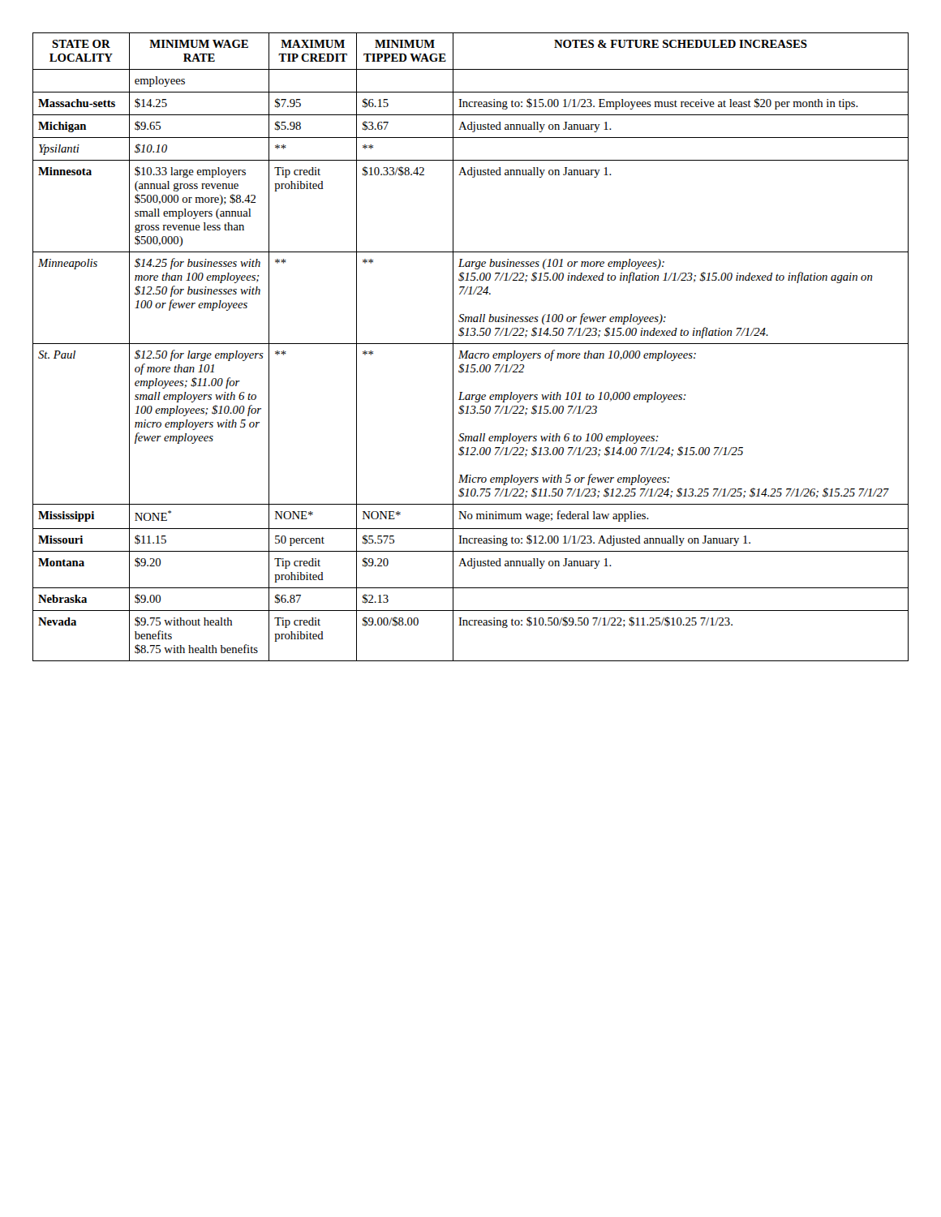| STATE OR LOCALITY | MINIMUM WAGE RATE | MAXIMUM TIP CREDIT | MINIMUM TIPPED WAGE | NOTES & FUTURE SCHEDULED INCREASES |
| --- | --- | --- | --- | --- |
| | employees | | | |
| Massachu-setts | $14.25 | $7.95 | $6.15 | Increasing to: $15.00 1/1/23. Employees must receive at least $20 per month in tips. |
| Michigan | $9.65 | $5.98 | $3.67 | Adjusted annually on January 1. |
| Ypsilanti | $10.10 | ** | ** | |
| Minnesota | $10.33 large employers (annual gross revenue $500,000 or more); $8.42 small employers (annual gross revenue less than $500,000) | Tip credit prohibited | $10.33/$8.42 | Adjusted annually on January 1. |
| Minneapolis | $14.25 for businesses with more than 100 employees; $12.50 for businesses with 100 or fewer employees | ** | ** | Large businesses (101 or more employees): $15.00 7/1/22; $15.00 indexed to inflation 1/1/23; $15.00 indexed to inflation again on 7/1/24. Small businesses (100 or fewer employees): $13.50 7/1/22; $14.50 7/1/23; $15.00 indexed to inflation 7/1/24. |
| St. Paul | $12.50 for large employers of more than 101 employees; $11.00 for small employers with 6 to 100 employees; $10.00 for micro employers with 5 or fewer employees | ** | ** | Macro employers of more than 10,000 employees: $15.00 7/1/22 Large employers with 101 to 10,000 employees: $13.50 7/1/22; $15.00 7/1/23 Small employers with 6 to 100 employees: $12.00 7/1/22; $13.00 7/1/23; $14.00 7/1/24; $15.00 7/1/25 Micro employers with 5 or fewer employees: $10.75 7/1/22; $11.50 7/1/23; $12.25 7/1/24; $13.25 7/1/25; $14.25 7/1/26; $15.25 7/1/27 |
| Mississippi | NONE * | NONE* | NONE* | No minimum wage; federal law applies. |
| Missouri | $11.15 | 50 percent | $5.575 | Increasing to: $12.00 1/1/23. Adjusted annually on January 1. |
| Montana | $9.20 | Tip credit prohibited | $9.20 | Adjusted annually on January 1. |
| Nebraska | $9.00 | $6.87 | $2.13 | |
| Nevada | $9.75 without health benefits $8.75 with health benefits | Tip credit prohibited | $9.00/$8.00 | Increasing to: $10.50/$9.50 7/1/22; $11.25/$10.25 7/1/23. |